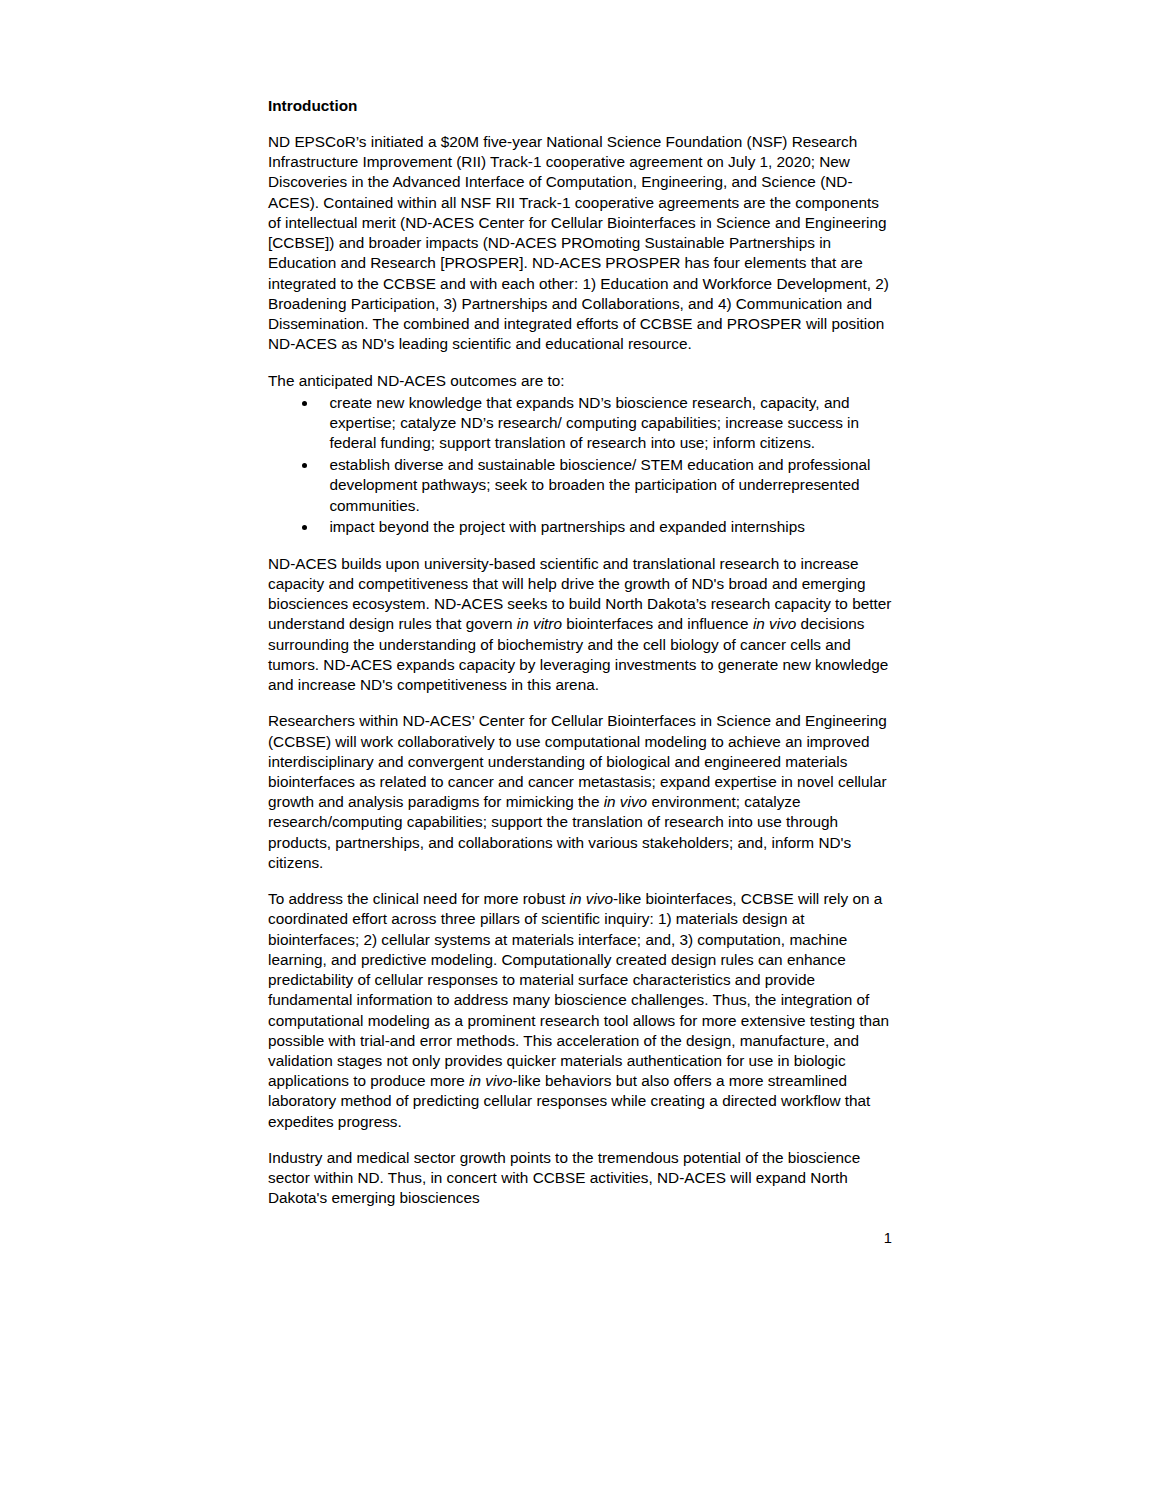Introduction
ND EPSCoR’s initiated a $20M five-year National Science Foundation (NSF) Research Infrastructure Improvement (RII) Track-1 cooperative agreement on July 1, 2020; New Discoveries in the Advanced Interface of Computation, Engineering, and Science (ND-ACES). Contained within all NSF RII Track-1 cooperative agreements are the components of intellectual merit (ND-ACES Center for Cellular Biointerfaces in Science and Engineering [CCBSE]) and broader impacts (ND-ACES PROmoting Sustainable Partnerships in Education and Research [PROSPER]. ND-ACES PROSPER has four elements that are integrated to the CCBSE and with each other: 1) Education and Workforce Development, 2) Broadening Participation, 3) Partnerships and Collaborations, and 4) Communication and Dissemination. The combined and integrated efforts of CCBSE and PROSPER will position ND-ACES as ND's leading scientific and educational resource.
The anticipated ND-ACES outcomes are to:
create new knowledge that expands ND’s bioscience research, capacity, and expertise; catalyze ND’s research/ computing capabilities; increase success in federal funding; support translation of research into use; inform citizens.
establish diverse and sustainable bioscience/ STEM education and professional development pathways; seek to broaden the participation of underrepresented communities.
impact beyond the project with partnerships and expanded internships
ND-ACES builds upon university-based scientific and translational research to increase capacity and competitiveness that will help drive the growth of ND's broad and emerging biosciences ecosystem. ND-ACES seeks to build North Dakota’s research capacity to better understand design rules that govern in vitro biointerfaces and influence in vivo decisions surrounding the understanding of biochemistry and the cell biology of cancer cells and tumors. ND-ACES expands capacity by leveraging investments to generate new knowledge and increase ND's competitiveness in this arena.
Researchers within ND-ACES’ Center for Cellular Biointerfaces in Science and Engineering (CCBSE) will work collaboratively to use computational modeling to achieve an improved interdisciplinary and convergent understanding of biological and engineered materials biointerfaces as related to cancer and cancer metastasis; expand expertise in novel cellular growth and analysis paradigms for mimicking the in vivo environment; catalyze research/computing capabilities; support the translation of research into use through products, partnerships, and collaborations with various stakeholders; and, inform ND's citizens.
To address the clinical need for more robust in vivo-like biointerfaces, CCBSE will rely on a coordinated effort across three pillars of scientific inquiry: 1) materials design at biointerfaces; 2) cellular systems at materials interface; and, 3) computation, machine learning, and predictive modeling. Computationally created design rules can enhance predictability of cellular responses to material surface characteristics and provide fundamental information to address many bioscience challenges. Thus, the integration of computational modeling as a prominent research tool allows for more extensive testing than possible with trial-and error methods. This acceleration of the design, manufacture, and validation stages not only provides quicker materials authentication for use in biologic applications to produce more in vivo-like behaviors but also offers a more streamlined laboratory method of predicting cellular responses while creating a directed workflow that expedites progress.
Industry and medical sector growth points to the tremendous potential of the bioscience sector within ND. Thus, in concert with CCBSE activities, ND-ACES will expand North Dakota's emerging biosciences
1